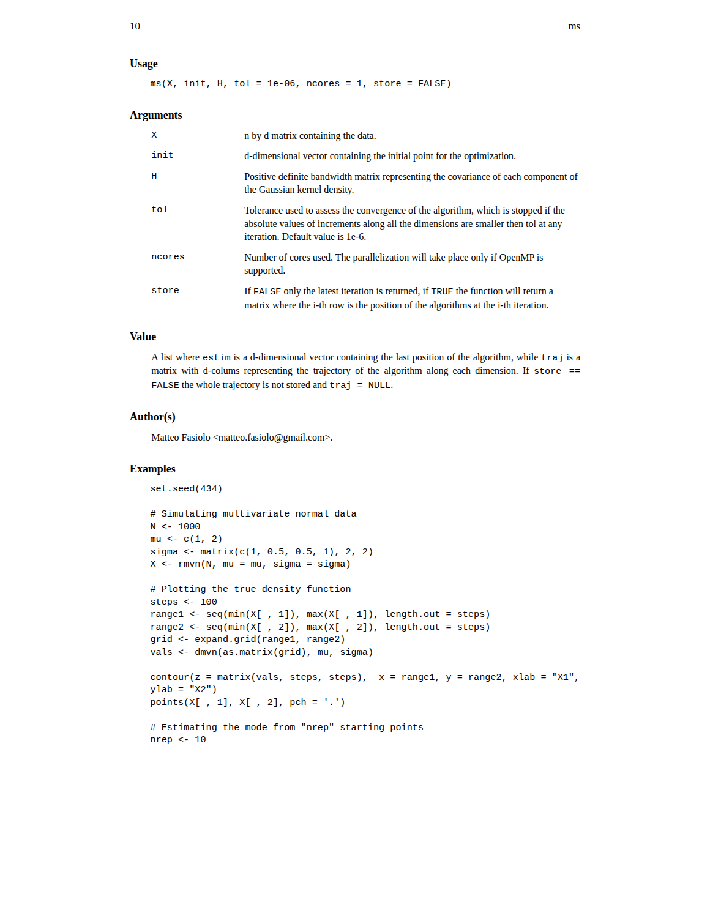10 ms
Usage
ms(X, init, H, tol = 1e-06, ncores = 1, store = FALSE)
Arguments
X
n by d matrix containing the data.
init
d-dimensional vector containing the initial point for the optimization.
H
Positive definite bandwidth matrix representing the covariance of each component of the Gaussian kernel density.
tol
Tolerance used to assess the convergence of the algorithm, which is stopped if the absolute values of increments along all the dimensions are smaller then tol at any iteration. Default value is 1e-6.
ncores
Number of cores used. The parallelization will take place only if OpenMP is supported.
store
If FALSE only the latest iteration is returned, if TRUE the function will return a matrix where the i-th row is the position of the algorithms at the i-th iteration.
Value
A list where estim is a d-dimensional vector containing the last position of the algorithm, while traj is a matrix with d-colums representing the trajectory of the algorithm along each dimension. If store == FALSE the whole trajectory is not stored and traj = NULL.
Author(s)
Matteo Fasiolo <matteo.fasiolo@gmail.com>.
Examples
set.seed(434)

# Simulating multivariate normal data
N <- 1000
mu <- c(1, 2)
sigma <- matrix(c(1, 0.5, 0.5, 1), 2, 2)
X <- rmvn(N, mu = mu, sigma = sigma)

# Plotting the true density function
steps <- 100
range1 <- seq(min(X[ , 1]), max(X[ , 1]), length.out = steps)
range2 <- seq(min(X[ , 2]), max(X[ , 2]), length.out = steps)
grid <- expand.grid(range1, range2)
vals <- dmvn(as.matrix(grid), mu, sigma)

contour(z = matrix(vals, steps, steps),  x = range1, y = range2, xlab = "X1", ylab = "X2")
points(X[ , 1], X[ , 2], pch = '.')

# Estimating the mode from "nrep" starting points
nrep <- 10